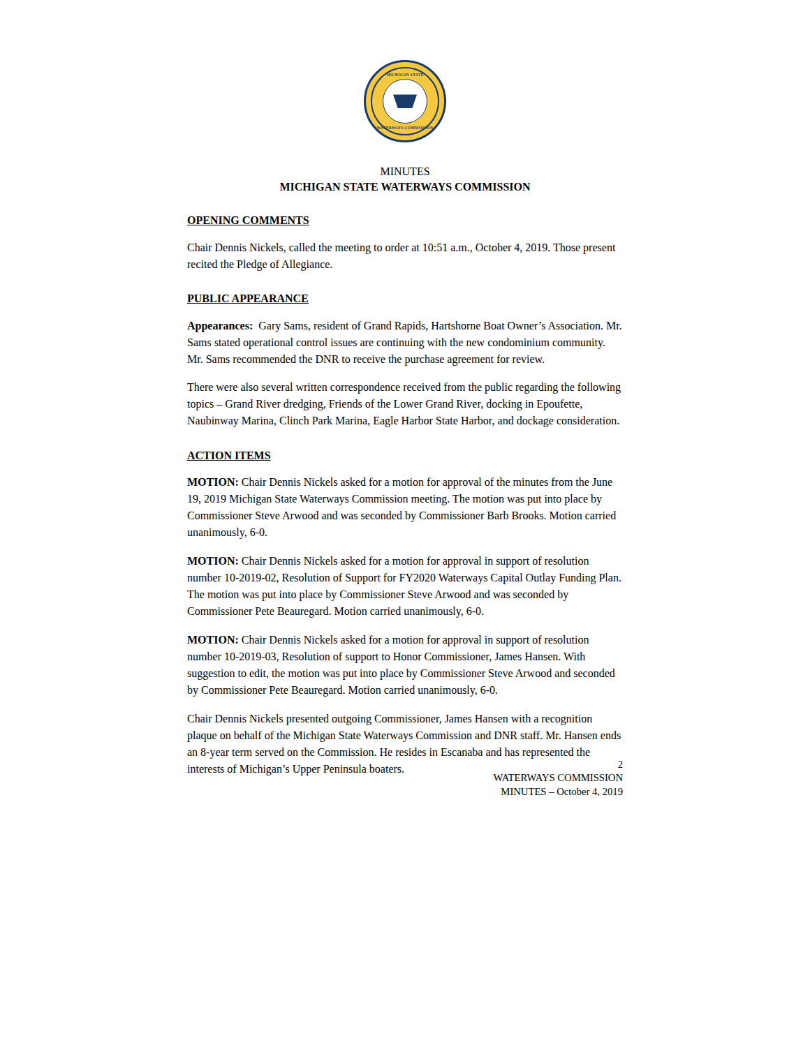MICHIGAN STATE
WATERWAYS COMMISSION
MINUTES
MICHIGAN STATE WATERWAYS COMMISSION
OPENING COMMENTS
Chair Dennis Nickels, called the meeting to order at 10:51 a.m., October 4, 2019. Those present recited the Pledge of Allegiance.
PUBLIC APPEARANCE
Appearances: Gary Sams, resident of Grand Rapids, Hartshorne Boat Owner’s Association. Mr. Sams stated operational control issues are continuing with the new condominium community. Mr. Sams recommended the DNR to receive the purchase agreement for review.
There were also several written correspondence received from the public regarding the following topics – Grand River dredging, Friends of the Lower Grand River, docking in Epoufette, Naubinway Marina, Clinch Park Marina, Eagle Harbor State Harbor, and dockage consideration.
ACTION ITEMS
MOTION: Chair Dennis Nickels asked for a motion for approval of the minutes from the June 19, 2019 Michigan State Waterways Commission meeting. The motion was put into place by Commissioner Steve Arwood and was seconded by Commissioner Barb Brooks. Motion carried unanimously, 6-0.
MOTION: Chair Dennis Nickels asked for a motion for approval in support of resolution number 10-2019-02, Resolution of Support for FY2020 Waterways Capital Outlay Funding Plan. The motion was put into place by Commissioner Steve Arwood and was seconded by Commissioner Pete Beauregard. Motion carried unanimously, 6-0.
MOTION: Chair Dennis Nickels asked for a motion for approval in support of resolution number 10-2019-03, Resolution of support to Honor Commissioner, James Hansen. With suggestion to edit, the motion was put into place by Commissioner Steve Arwood and seconded by Commissioner Pete Beauregard. Motion carried unanimously, 6-0.
Chair Dennis Nickels presented outgoing Commissioner, James Hansen with a recognition plaque on behalf of the Michigan State Waterways Commission and DNR staff. Mr. Hansen ends an 8-year term served on the Commission. He resides in Escanaba and has represented the interests of Michigan’s Upper Peninsula boaters.
2
WATERWAYS COMMISSION
MINUTES – October 4, 2019